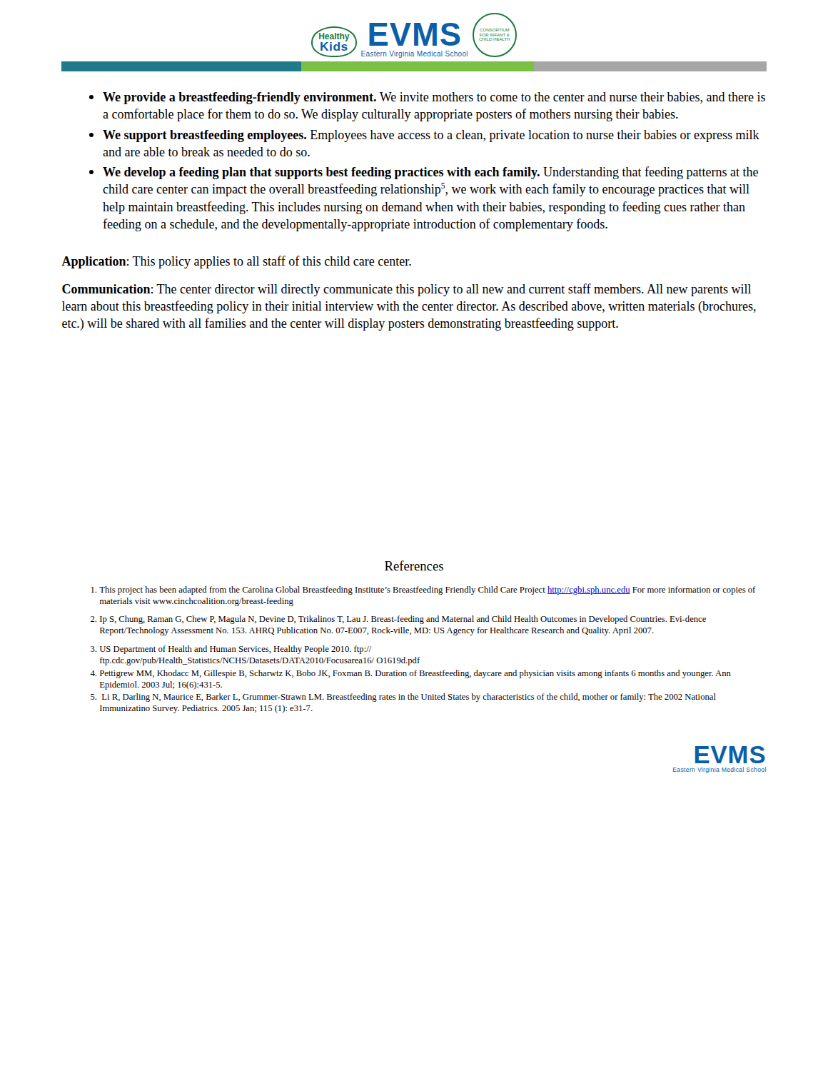HealthyKids
EVMS
Eastern Virginia Medical School
CONSORTIUM FOR INFANT & CHILD HEALTH
We provide a breastfeeding-friendly environment. We invite mothers to come to the center and nurse their babies, and there is a comfortable place for them to do so. We display culturally appropriate posters of mothers nursing their babies.
We support breastfeeding employees. Employees have access to a clean, private location to nurse their babies or express milk and are able to break as needed to do so.
We develop a feeding plan that supports best feeding practices with each family. Understanding that feeding patterns at the child care center can impact the overall breastfeeding relationship5, we work with each family to encourage practices that will help maintain breastfeeding. This includes nursing on demand when with their babies, responding to feeding cues rather than feeding on a schedule, and the developmentally-appropriate introduction of complementary foods.
Application: This policy applies to all staff of this child care center.
Communication: The center director will directly communicate this policy to all new and current staff members. All new parents will learn about this breastfeeding policy in their initial interview with the center director. As described above, written materials (brochures, etc.) will be shared with all families and the center will display posters demonstrating breastfeeding support.
References
This project has been adapted from the Carolina Global Breastfeeding Institute’s Breastfeeding Friendly Child Care Project http://cgbi.sph.unc.edu For more information or copies of materials visit www.cinchcoalition.org/breast-feeding
Ip S, Chung, Raman G, Chew P, Magula N, Devine D, Trikalinos T, Lau J. Breast-feeding and Maternal and Child Health Outcomes in Developed Countries. Evi-dence Report/Technology Assessment No. 153. AHRQ Publication No. 07-E007, Rock-ville, MD: US Agency for Healthcare Research and Quality. April 2007.
US Department of Health and Human Services, Healthy People 2010. ftp://
ftp.cdc.gov/pub/Health_Statistics/NCHS/Datasets/DATA2010/Focusarea16/ O1619d.pdf
Pettigrew MM, Khodacc M, Gillespie B, Scharwtz K, Bobo JK, Foxman B. Duration of Breastfeeding, daycare and physician visits among infants 6 months and younger. Ann Epidemiol. 2003 Jul; 16(6):431-5.
Li R, Darling N, Maurice E, Barker L, Grummer-Strawn LM. Breastfeeding rates in the United States by characteristics of the child, mother or family: The 2002 National Immunizatino Survey. Pediatrics. 2005 Jan; 115 (1): e31-7.
EVMS
Eastern Virginia Medical School